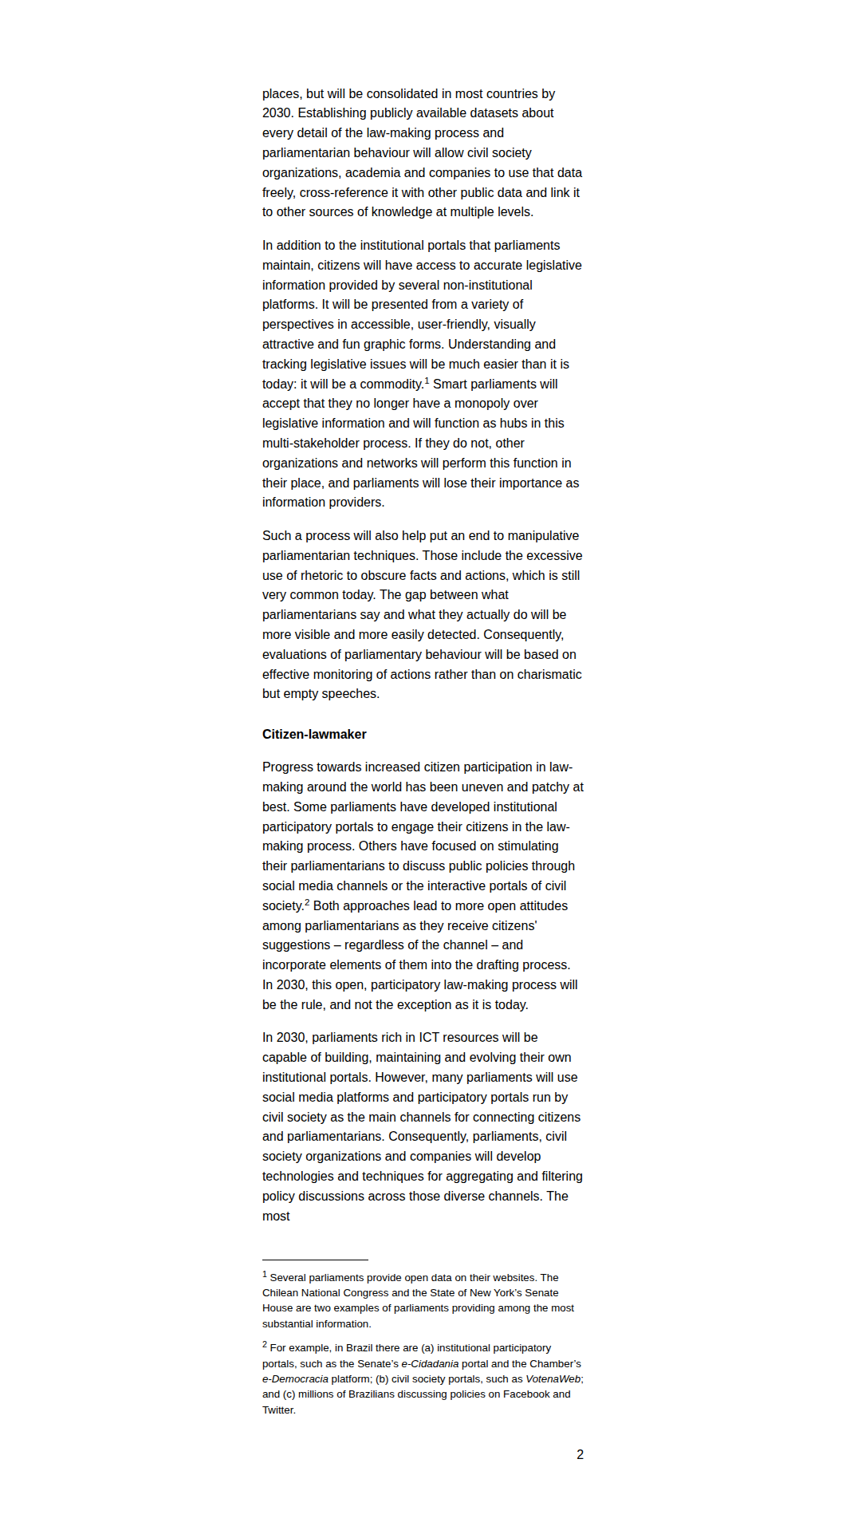places, but will be consolidated in most countries by 2030. Establishing publicly available datasets about every detail of the law-making process and parliamentarian behaviour will allow civil society organizations, academia and companies to use that data freely, cross-reference it with other public data and link it to other sources of knowledge at multiple levels.
In addition to the institutional portals that parliaments maintain, citizens will have access to accurate legislative information provided by several non-institutional platforms. It will be presented from a variety of perspectives in accessible, user-friendly, visually attractive and fun graphic forms. Understanding and tracking legislative issues will be much easier than it is today: it will be a commodity.1 Smart parliaments will accept that they no longer have a monopoly over legislative information and will function as hubs in this multi-stakeholder process. If they do not, other organizations and networks will perform this function in their place, and parliaments will lose their importance as information providers.
Such a process will also help put an end to manipulative parliamentarian techniques. Those include the excessive use of rhetoric to obscure facts and actions, which is still very common today. The gap between what parliamentarians say and what they actually do will be more visible and more easily detected. Consequently, evaluations of parliamentary behaviour will be based on effective monitoring of actions rather than on charismatic but empty speeches.
Citizen-lawmaker
Progress towards increased citizen participation in law-making around the world has been uneven and patchy at best. Some parliaments have developed institutional participatory portals to engage their citizens in the law-making process. Others have focused on stimulating their parliamentarians to discuss public policies through social media channels or the interactive portals of civil society.2 Both approaches lead to more open attitudes among parliamentarians as they receive citizens' suggestions – regardless of the channel – and incorporate elements of them into the drafting process. In 2030, this open, participatory law-making process will be the rule, and not the exception as it is today.
In 2030, parliaments rich in ICT resources will be capable of building, maintaining and evolving their own institutional portals. However, many parliaments will use social media platforms and participatory portals run by civil society as the main channels for connecting citizens and parliamentarians. Consequently, parliaments, civil society organizations and companies will develop technologies and techniques for aggregating and filtering policy discussions across those diverse channels. The most
1 Several parliaments provide open data on their websites. The Chilean National Congress and the State of New York’s Senate House are two examples of parliaments providing among the most substantial information.
2 For example, in Brazil there are (a) institutional participatory portals, such as the Senate’s e-Cidadania portal and the Chamber’s e-Democracia platform; (b) civil society portals, such as VotenaWeb; and (c) millions of Brazilians discussing policies on Facebook and Twitter.
2